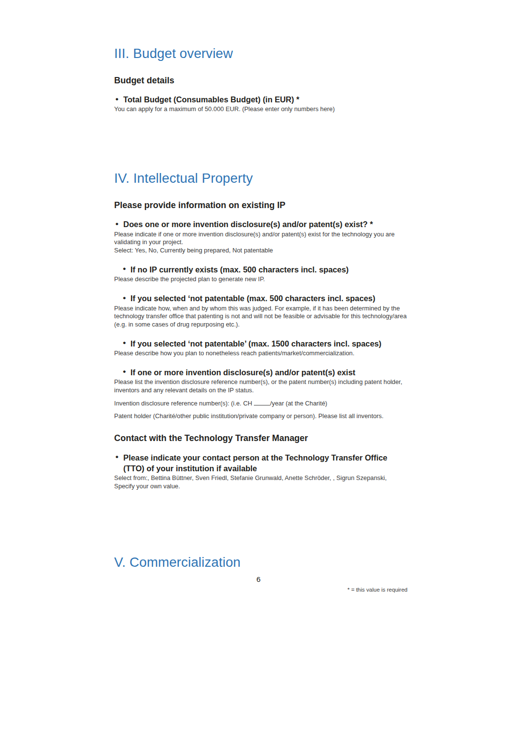III. Budget overview
Budget details
Total Budget (Consumables Budget) (in EUR) *
You can apply for a maximum of 50.000 EUR. (Please enter only numbers here)
IV. Intellectual Property
Please provide information on existing IP
Does one or more invention disclosure(s) and/or patent(s) exist? *
Please indicate if one or more invention disclosure(s) and/or patent(s) exist for the technology you are validating in your project.
Select: Yes, No, Currently being prepared, Not patentable
If no IP currently exists (max. 500 characters incl. spaces)
Please describe the projected plan to generate new IP.
If you selected ‘not patentable (max. 500 characters incl. spaces)
Please indicate how, when and by whom this was judged. For example, if it has been determined by the technology transfer office that patenting is not and will not be feasible or advisable for this technology/area (e.g. in some cases of drug repurposing etc.).
If you selected ‘not patentable’ (max. 1500 characters incl. spaces)
Please describe how you plan to nonetheless reach patients/market/commercialization.
If one or more invention disclosure(s) and/or patent(s) exist
Please list the invention disclosure reference number(s), or the patent number(s) including patent holder, inventors and any relevant details on the IP status.
Invention disclosure reference number(s): (i.e. CH /year (at the Charité)
Patent holder (Charité/other public institution/private company or person). Please list all inventors.
Contact with the Technology Transfer Manager
Please indicate your contact person at the Technology Transfer Office (TTO) of your institution if available
Select from:, Bettina Büttner, Sven Friedl, Stefanie Grunwald, Anette Schröder, , Sigrun Szepanski, Specify your own value.
V. Commercialization
6
* = this value is required